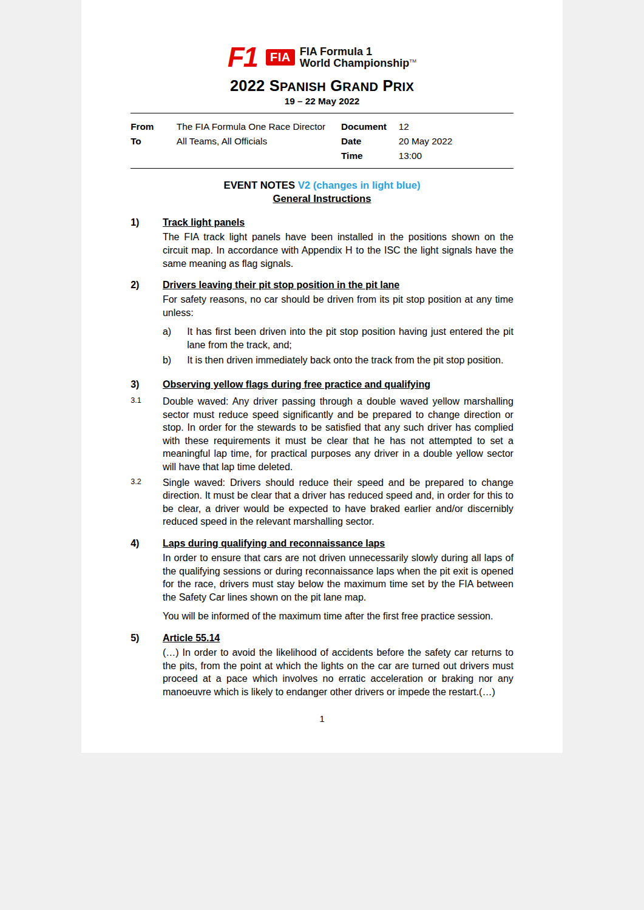F1
FIA FIA Formula 1
World ChampionshipTM
2022 SPANISH GRAND PRIX
19 – 22 May 2022
| From | The FIA Formula One Race Director | Document | 12 |
| To | All Teams, All Officials | Date | 20 May 2022 |
| | | Time | 13:00 |
EVENT NOTES V2 (changes in light blue)
General Instructions
1)
Track light panels
The FIA track light panels have been installed in the positions shown on the circuit map. In accordance with Appendix H to the ISC the light signals have the same meaning as flag signals.
2)
Drivers leaving their pit stop position in the pit lane
For safety reasons, no car should be driven from its pit stop position at any time unless:
a) It has first been driven into the pit stop position having just entered the pit lane from the track, and;
b) It is then driven immediately back onto the track from the pit stop position.
3)
Observing yellow flags during free practice and qualifying
3.1
Double waved: Any driver passing through a double waved yellow marshalling sector must reduce speed significantly and be prepared to change direction or stop. In order for the stewards to be satisfied that any such driver has complied with these requirements it must be clear that he has not attempted to set a meaningful lap time, for practical purposes any driver in a double yellow sector will have that lap time deleted.
3.2
Single waved: Drivers should reduce their speed and be prepared to change direction. It must be clear that a driver has reduced speed and, in order for this to be clear, a driver would be expected to have braked earlier and/or discernibly reduced speed in the relevant marshalling sector.
4)
Laps during qualifying and reconnaissance laps
In order to ensure that cars are not driven unnecessarily slowly during all laps of the qualifying sessions or during reconnaissance laps when the pit exit is opened for the race, drivers must stay below the maximum time set by the FIA between the Safety Car lines shown on the pit lane map.
You will be informed of the maximum time after the first free practice session.
5)
Article 55.14
(…) In order to avoid the likelihood of accidents before the safety car returns to the pits, from the point at which the lights on the car are turned out drivers must proceed at a pace which involves no erratic acceleration or braking nor any manoeuvre which is likely to endanger other drivers or impede the restart.(…)
1